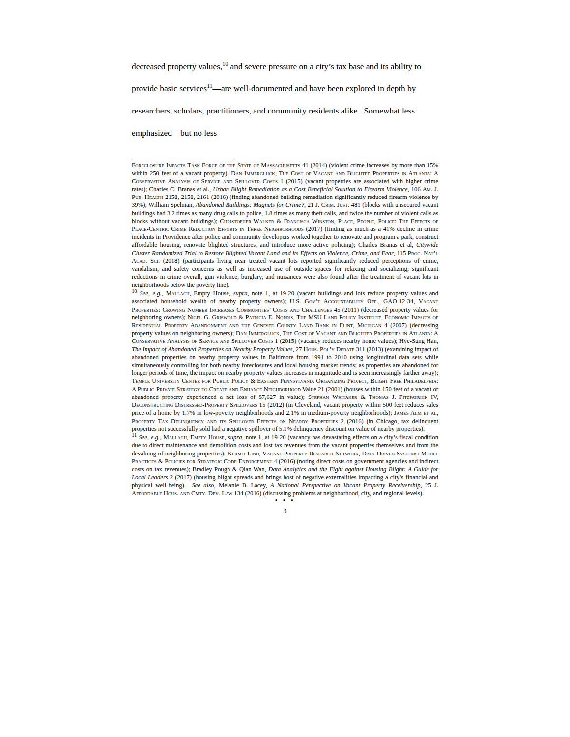decreased property values,10 and severe pressure on a city’s tax base and its ability to provide basic services11—are well-documented and have been explored in depth by researchers, scholars, practitioners, and community residents alike. Somewhat less emphasized—but no less
Foreclosure Impacts Task Force of the State of Massachusetts 41 (2014) (violent crime increases by more than 15% within 250 feet of a vacant property); Dan Immergluck, The Cost of Vacant and Blighted Properties in Atlanta: A Conservative Analysis of Service and Spillover Costs 1 (2015) (vacant properties are associated with higher crime rates); Charles C. Branas et al., Urban Blight Remediation as a Cost-Beneficial Solution to Firearm Violence, 106 Am. J. Pub. Health 2158, 2158, 2161 (2016) (finding abandoned building remediation significantly reduced firearm violence by 39%); William Spelman, Abandoned Buildings: Magnets for Crime?, 21 J. Crim. Just. 481 (blocks with unsecured vacant buildings had 3.2 times as many drug calls to police, 1.8 times as many theft calls, and twice the number of violent calls as blocks without vacant buildings); Christopher Walker & Francisca Winston, Place, People, Police: The Effects of Place-Centric Crime Reduction Efforts in Three Neighborhoods (2017) (finding as much as a 41% decline in crime incidents in Providence after police and community developers worked together to renovate and program a park, construct affordable housing, renovate blighted structures, and introduce more active policing); Charles Branas et al, Citywide Cluster Randomized Trial to Restore Blighted Vacant Land and its Effects on Violence, Crime, and Fear, 115 Proc. Nat’l Acad. Sci. (2018) (participants living near treated vacant lots reported significantly reduced perceptions of crime, vandalism, and safety concerns as well as increased use of outside spaces for relaxing and socializing; significant reductions in crime overall, gun violence, burglary, and nuisances were also found after the treatment of vacant lots in neighborhoods below the poverty line).
10 See, e.g., Mallach, Empty House, supra, note 1, at 19-20 (vacant buildings and lots reduce property values and associated household wealth of nearby property owners); U.S. Gov’t Accountability Off., GAO-12-34, Vacant Properties: Growing Number Increases Communities’ Costs and Challenges 45 (2011) (decreased property values for neighboring owners); Nigel G. Griswold & Patricia E. Norris, The MSU Land Policy Institute, Economic Impacts of Residential Property Abandonment and the Genesee County Land Bank in Flint, Michigan 4 (2007) (decreasing property values on neighboring owners); Dan Immergluck, The Cost of Vacant and Blighted Properties in Atlanta: A Conservative Analysis of Service and Spillover Costs 1 (2015) (vacancy reduces nearby home values); Hye-Sung Han, The Impact of Abandoned Properties on Nearby Property Values, 27 Hous. Pol’y Debate 311 (2013) (examining impact of abandoned properties on nearby property values in Baltimore from 1991 to 2010 using longitudinal data sets while simultaneously controlling for both nearby foreclosures and local housing market trends; as properties are abandoned for longer periods of time, the impact on nearby property values increases in magnitude and is seen increasingly farther away); Temple University Center for Public Policy & Eastern Pennsylvania Organizing Project, Blight Free Philadelphia: A Public-Private Strategy to Create and Enhance Neighborhood Value 21 (2001) (houses within 150 feet of a vacant or abandoned property experienced a net loss of $7,627 in value); Stephan Whitaker & Thomas J. Fitzpatrick IV, Deconstructing Distressed-Property Spillovers 15 (2012) (in Cleveland, vacant property within 500 feet reduces sales price of a home by 1.7% in low-poverty neighborhoods and 2.1% in medium-poverty neighborhoods); James Alm et al, Property Tax Delinquency and its Spillover Effects on Nearby Properties 2 (2016) (in Chicago, tax delinquent properties not successfully sold had a negative spillover of 5.1% delinquency discount on value of nearby properties).
11 See, e.g., Mallach, Empty House, supra, note 1, at 19-20 (vacancy has devastating effects on a city’s fiscal condition due to direct maintenance and demolition costs and lost tax revenues from the vacant properties themselves and from the devaluing of neighboring properties); Kermit Lind, Vacant Property Research Network, Data-Driven Systems: Model Practices & Policies for Strategic Code Enforcement 4 (2016) (noting direct costs on government agencies and indirect costs on tax revenues); Bradley Pough & Qian Wan, Data Analytics and the Fight against Housing Blight: A Guide for Local Leaders 2 (2017) (housing blight spreads and brings host of negative externalities impacting a city’s financial and physical well-being). See also, Melanie B. Lacey, A National Perspective on Vacant Property Receivership, 25 J. Affordable Hous. and Cmty. Dev. Law 134 (2016) (discussing problems at neighborhood, city, and regional levels).
• • •
3